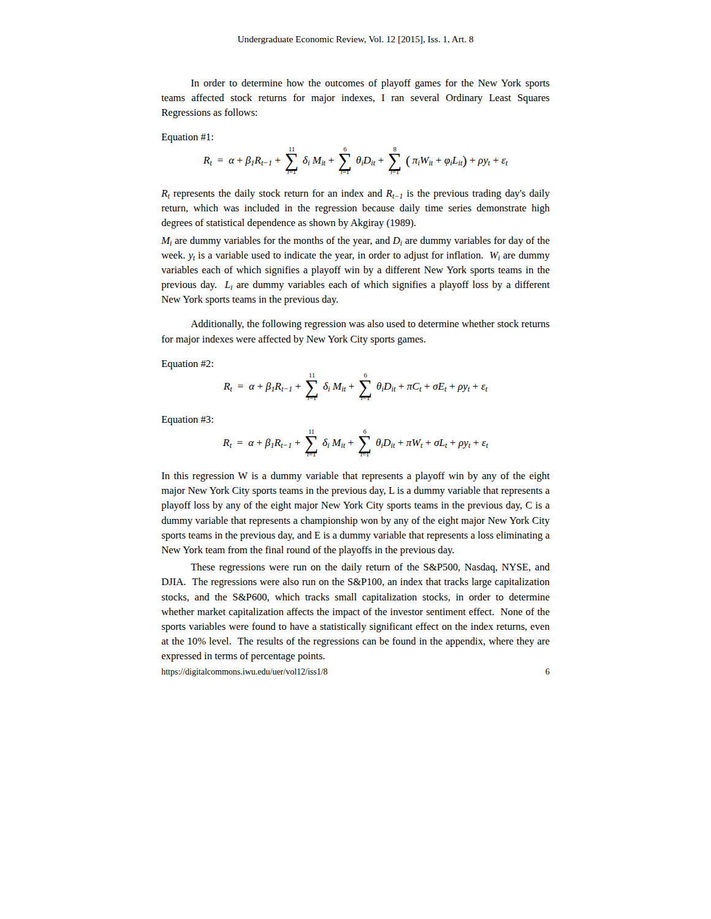Undergraduate Economic Review, Vol. 12 [2015], Iss. 1, Art. 8
In order to determine how the outcomes of playoff games for the New York sports teams affected stock returns for major indexes, I ran several Ordinary Least Squares Regressions as follows:
Equation #1:
Rt = α + β1 Rt−1 + 11∑i=1 δi Mit + 6∑i=1 θi Dit + 8∑i=1 ( πi Wit + φi Lit) + ρyt + εt
Rt represents the daily stock return for an index and Rt−1 is the previous trading day's daily return, which was included in the regression because daily time series demonstrate high degrees of statistical dependence as shown by Akgiray (1989).
Mi are dummy variables for the months of the year, and Di are dummy variables for day of the week. yt is a variable used to indicate the year, in order to adjust for inflation. Wi are dummy variables each of which signifies a playoff win by a different New York sports teams in the previous day. Li are dummy variables each of which signifies a playoff loss by a different New York sports teams in the previous day.
Additionally, the following regression was also used to determine whether stock returns for major indexes were affected by New York City sports games.
Equation #2:
Rt = α + β1 Rt−1 + 11∑i=1 δi Mit + 6∑i=1 θi Dit + πCt + σEt + ρyt + εt
Equation #3:
Rt = α + β1 Rt−1 + 11∑i=1 δi Mit + 6∑i=1 θi Dit + πWt + σLt + ρyt + εt
In this regression W is a dummy variable that represents a playoff win by any of the eight major New York City sports teams in the previous day, L is a dummy variable that represents a playoff loss by any of the eight major New York City sports teams in the previous day, C is a dummy variable that represents a championship won by any of the eight major New York City sports teams in the previous day, and E is a dummy variable that represents a loss eliminating a New York team from the final round of the playoffs in the previous day.
These regressions were run on the daily return of the S&P500, Nasdaq, NYSE, and DJIA. The regressions were also run on the S&P100, an index that tracks large capitalization stocks, and the S&P600, which tracks small capitalization stocks, in order to determine whether market capitalization affects the impact of the investor sentiment effect. None of the sports variables were found to have a statistically significant effect on the index returns, even at the 10% level. The results of the regressions can be found in the appendix, where they are expressed in terms of percentage points.
https://digitalcommons.iwu.edu/uer/vol12/iss1/8 6